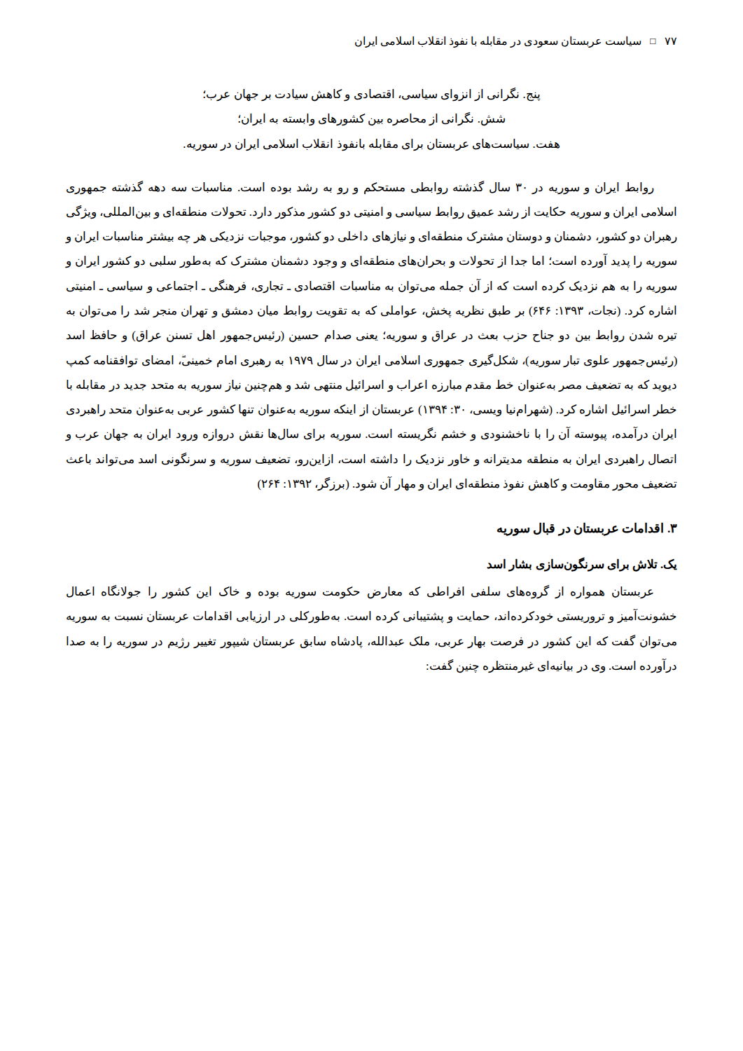۷۷ □ سیاست عربستان سعودی در مقابله با نفوذ انقلاب اسلامی ایران
پنج. نگرانی از انزوای سیاسی، اقتصادی و کاهش سیادت بر جهان عرب؛
شش. نگرانی از محاصره بین کشورهای وابسته به ایران؛
هفت. سیاست‌های عربستان برای مقابله بانفوذ انقلاب اسلامی ایران در سوریه.
روابط ایران و سوریه در ۳۰ سال گذشته روابطی مستحکم و رو به رشد بوده است. مناسبات سه دهه گذشته جمهوری اسلامی ایران و سوریه حکایت از رشد عمیق روابط سیاسی و امنیتی دو کشور مذکور دارد. تحولات منطقه‌ای و بین‌المللی، ویژگی رهبران دو کشور، دشمنان و دوستان مشترک منطقه‌ای و نیازهای داخلی دو کشور، موجبات نزدیکی هر چه بیشتر مناسبات ایران و سوریه را پدید آورده است؛ اما جدا از تحولات و بحران‌های منطقه‌ای و وجود دشمنان مشترک که به‌طور سلبی دو کشور ایران و سوریه را به هم نزدیک کرده است که از آن جمله می‌توان به مناسبات اقتصادی ـ تجاری، فرهنگی ـ اجتماعی و سیاسی ـ امنیتی اشاره کرد. (نجات، ۱۳۹۳: ۶۴۶) بر طبق نظریه پخش، عواملی که به تقویت روابط میان دمشق و تهران منجر شد را می‌توان به تیره شدن روابط بین دو جناح حزب بعث در عراق و سوریه؛ یعنی صدام حسین (رئیس‌جمهور اهل تسنن عراق) و حافظ اسد (رئیس‌جمهور علوی تبار سوریه)، شکل‌گیری جمهوری اسلامی ایران در سال ۱۹۷۹ به رهبری امام خمینیۖ، امضای توافقنامه کمپ دیوید که به تضعیف مصر به‌عنوان خط مقدم مبارزه اعراب و اسرائیل منتهی شد و هم‌چنین نیاز سوریه به متحد جدید در مقابله با خطر اسرائیل اشاره کرد. (شهرام‌نیا ویسی، ۳۰: ۱۳۹۴) عربستان از اینکه سوریه به‌عنوان تنها کشور عربی به‌عنوان متحد راهبردی ایران درآمده، پیوسته آن را با ناخشنودی و خشم نگریسته است. سوریه برای سال‌ها نقش دروازه ورود ایران به جهان عرب و اتصال راهبردی ایران به منطقه مدیترانه و خاور نزدیک را داشته است، ازاین‌رو، تضعیف سوریه و سرنگونی اسد می‌تواند باعث تضعیف محور مقاومت و کاهش نفوذ منطقه‌ای ایران و مهار آن شود. (برزگر، ۱۳۹۲: ۲۶۴)
۳. اقدامات عربستان در قبال سوریه
یک. تلاش برای سرنگون‌سازی بشار اسد
عربستان همواره از گروه‌های سلفی افراطی که معارض حکومت سوریه بوده و خاک این کشور را جولانگاه اعمال خشونت‌آمیز و تروریستی خودکرده‌اند، حمایت و پشتیبانی کرده است. به‌طورکلی در ارزیابی اقدامات عربستان نسبت به سوریه می‌توان گفت که این کشور در فرصت بهار عربی، ملک عبدالله، پادشاه سابق عربستان شیپور تغییر رژیم در سوریه را به صدا درآورده است. وی در بیانیه‌ای غیرمنتظره چنین گفت: